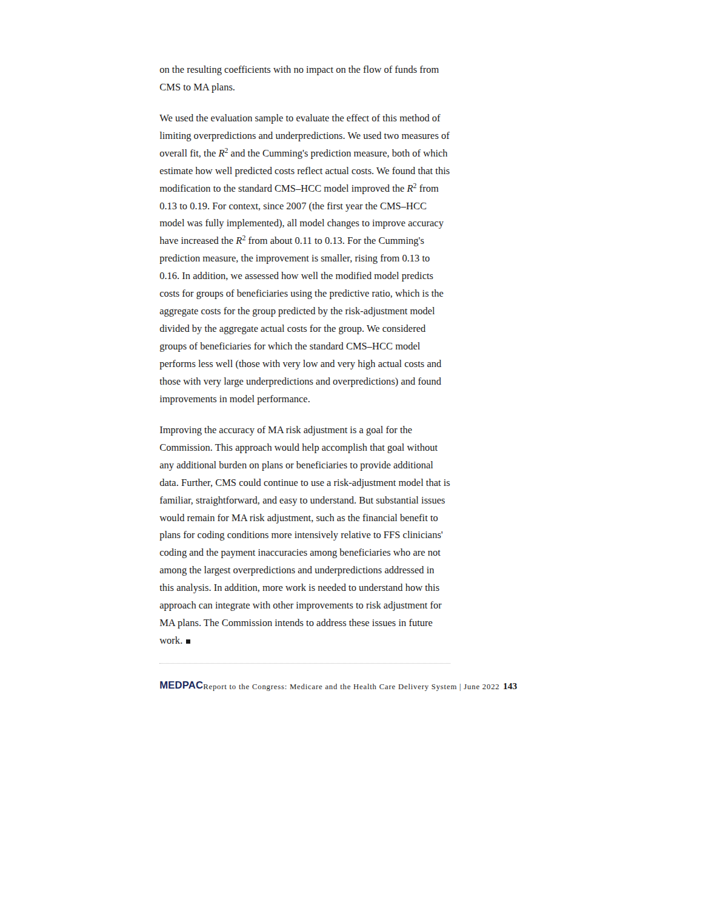on the resulting coefficients with no impact on the flow of funds from CMS to MA plans.
We used the evaluation sample to evaluate the effect of this method of limiting overpredictions and underpredictions. We used two measures of overall fit, the R2 and the Cumming's prediction measure, both of which estimate how well predicted costs reflect actual costs. We found that this modification to the standard CMS–HCC model improved the R2 from 0.13 to 0.19. For context, since 2007 (the first year the CMS–HCC model was fully implemented), all model changes to improve accuracy have increased the R2 from about 0.11 to 0.13. For the Cumming's prediction measure, the improvement is smaller, rising from 0.13 to 0.16. In addition, we assessed how well the modified model predicts costs for groups of beneficiaries using the predictive ratio, which is the aggregate costs for the group predicted by the risk-adjustment model divided by the aggregate actual costs for the group. We considered groups of beneficiaries for which the standard CMS–HCC model performs less well (those with very low and very high actual costs and those with very large underpredictions and overpredictions) and found improvements in model performance.
Improving the accuracy of MA risk adjustment is a goal for the Commission. This approach would help accomplish that goal without any additional burden on plans or beneficiaries to provide additional data. Further, CMS could continue to use a risk-adjustment model that is familiar, straightforward, and easy to understand. But substantial issues would remain for MA risk adjustment, such as the financial benefit to plans for coding conditions more intensively relative to FFS clinicians' coding and the payment inaccuracies among beneficiaries who are not among the largest overpredictions and underpredictions addressed in this analysis. In addition, more work is needed to understand how this approach can integrate with other improvements to risk adjustment for MA plans. The Commission intends to address these issues in future work.
MEDPAC
Report to the Congress: Medicare and the Health Care Delivery System | June 2022143